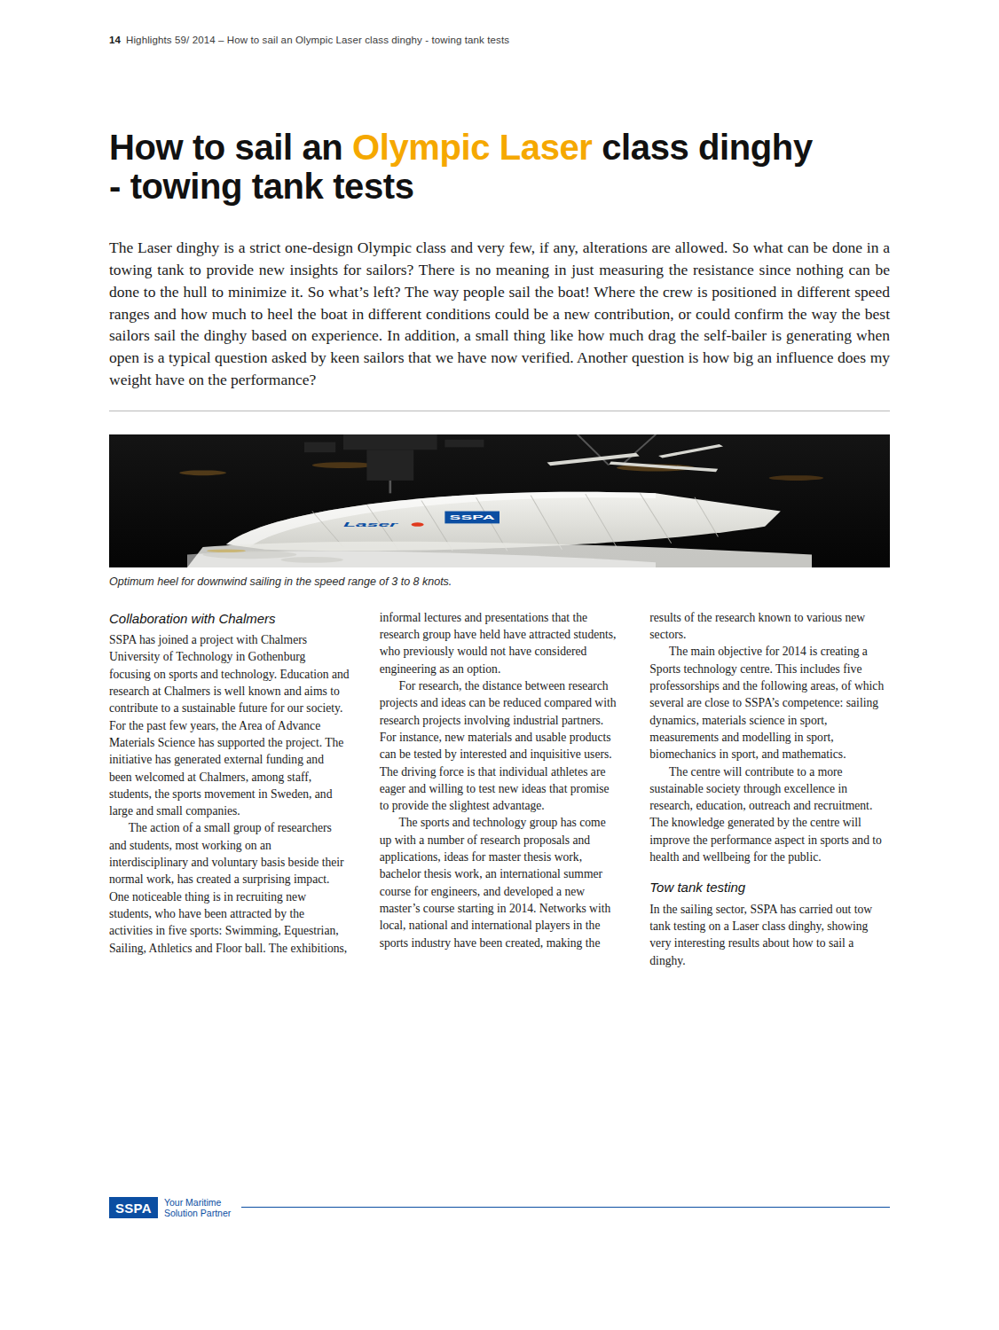14 Highlights 59/ 2014 – How to sail an Olympic Laser class dinghy - towing tank tests
How to sail an Olympic Laser class dinghy
- towing tank tests
The Laser dinghy is a strict one-design Olympic class and very few, if any, alterations are allowed. So what can be done in a towing tank to provide new insights for sailors? There is no meaning in just measuring the resistance since nothing can be done to the hull to minimize it. So what’s left? The way people sail the boat! Where the crew is positioned in different speed ranges and how much to heel the boat in different conditions could be a new contribution, or could confirm the way the best sailors sail the dinghy based on experience. In addition, a small thing like how much drag the self-bailer is generating when open is a typical question asked by keen sailors that we have now verified. Another question is how big an influence does my weight have on the performance?
Optimum heel for downwind sailing in the speed range of 3 to 8 knots.
Collaboration with Chalmers
SSPA has joined a project with Chalmers University of Technology in Gothenburg focusing on sports and technology. Education and research at Chalmers is well known and aims to contribute to a sustainable future for our society. For the past few years, the Area of Advance Materials Science has supported the project. The initiative has generated external funding and been welcomed at Chalmers, among staff, students, the sports movement in Sweden, and large and small companies.
The action of a small group of researchers and students, most working on an interdisciplinary and voluntary basis beside their normal work, has created a surprising impact. One noticeable thing is in recruiting new students, who have been attracted by the activities in five sports: Swimming, Equestrian, Sailing, Athletics and Floor ball. The exhibitions, informal lectures and presentations that the research group have held have attracted students, who previously would not have considered engineering as an option.
For research, the distance between research projects and ideas can be reduced compared with research projects involving industrial partners. For instance, new materials and usable products can be tested by interested and inquisitive users. The driving force is that individual athletes are eager and willing to test new ideas that promise to provide the slightest advantage.
The sports and technology group has come up with a number of research proposals and applications, ideas for master thesis work, bachelor thesis work, an international summer course for engineers, and developed a new master’s course starting in 2014. Networks with local, national and international players in the sports industry have been created, making the results of the research known to various new sectors.
The main objective for 2014 is creating a Sports technology centre. This includes five professorships and the following areas, of which several are close to SSPA’s competence: sailing dynamics, materials science in sport, measurements and modelling in sport, biomechanics in sport, and mathematics.
The centre will contribute to a more sustainable society through excellence in research, education, outreach and recruitment. The knowledge generated by the centre will improve the performance aspect in sports and to health and wellbeing for the public.
Tow tank testing
In the sailing sector, SSPA has carried out tow tank testing on a Laser class dinghy, showing very interesting results about how to sail a dinghy.
SSPA Your Maritime
Solution Partner